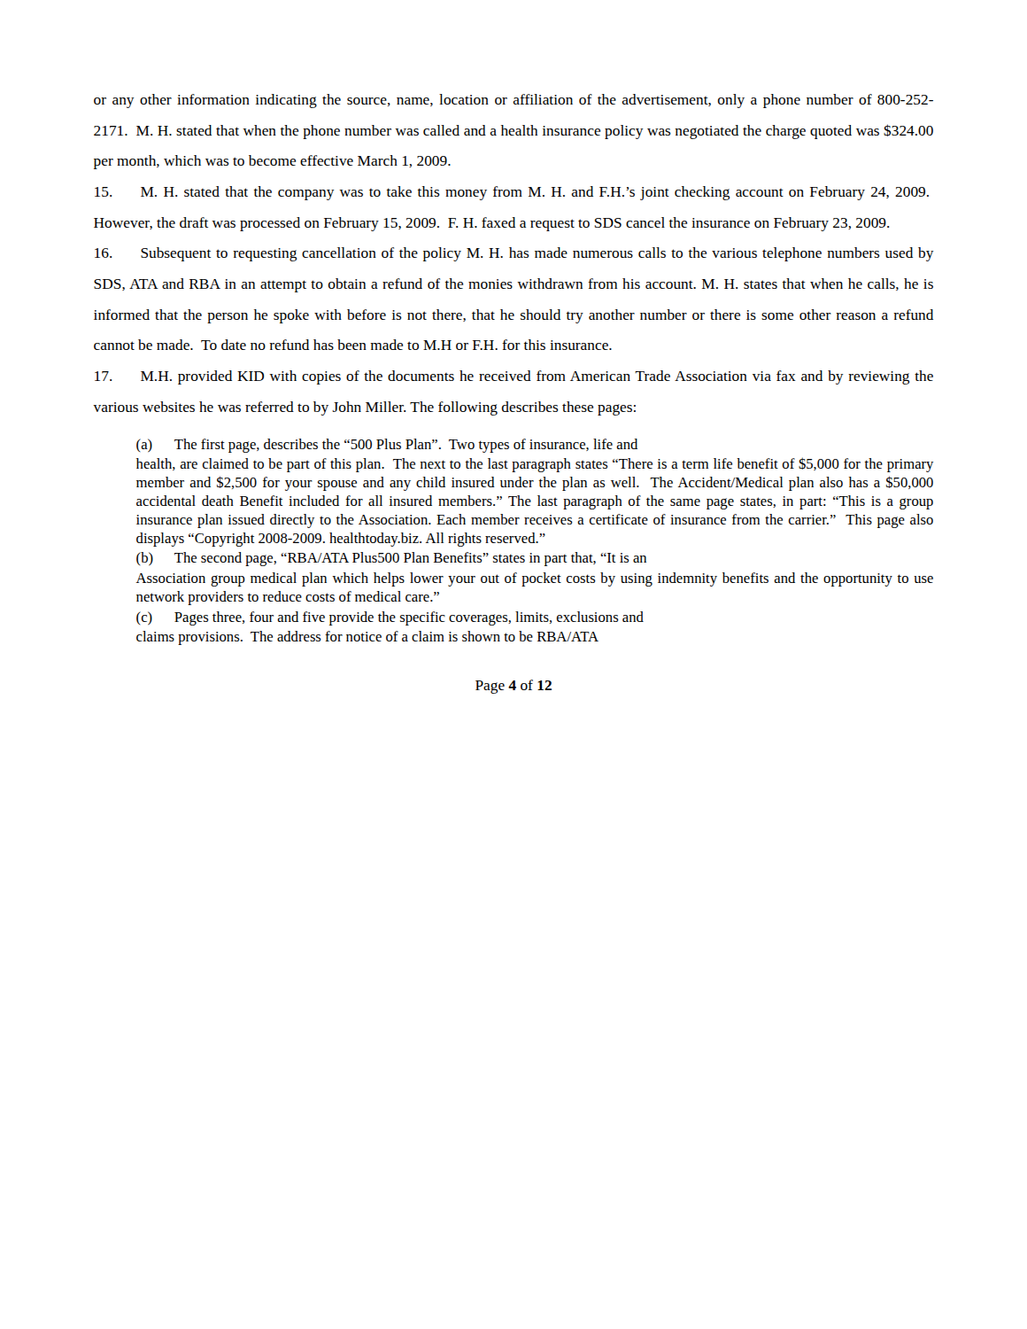or any other information indicating the source, name, location or affiliation of the advertisement, only a phone number of 800-252-2171. M. H. stated that when the phone number was called and a health insurance policy was negotiated the charge quoted was $324.00 per month, which was to become effective March 1, 2009.
15. M. H. stated that the company was to take this money from M. H. and F.H.’s joint checking account on February 24, 2009. However, the draft was processed on February 15, 2009. F. H. faxed a request to SDS cancel the insurance on February 23, 2009.
16. Subsequent to requesting cancellation of the policy M. H. has made numerous calls to the various telephone numbers used by SDS, ATA and RBA in an attempt to obtain a refund of the monies withdrawn from his account. M. H. states that when he calls, he is informed that the person he spoke with before is not there, that he should try another number or there is some other reason a refund cannot be made. To date no refund has been made to M.H or F.H. for this insurance.
17. M.H. provided KID with copies of the documents he received from American Trade Association via fax and by reviewing the various websites he was referred to by John Miller. The following describes these pages:
(a) The first page, describes the “500 Plus Plan”. Two types of insurance, life and
health, are claimed to be part of this plan. The next to the last paragraph states “There is a term life benefit of $5,000 for the primary member and $2,500 for your spouse and any child insured under the plan as well. The Accident/Medical plan also has a $50,000 accidental death Benefit included for all insured members.” The last paragraph of the same page states, in part: “This is a group insurance plan issued directly to the Association. Each member receives a certificate of insurance from the carrier.” This page also displays “Copyright 2008-2009. healthtoday.biz. All rights reserved.”
(b) The second page, “RBA/ATA Plus500 Plan Benefits” states in part that, “It is an
Association group medical plan which helps lower your out of pocket costs by using indemnity benefits and the opportunity to use network providers to reduce costs of medical care.”
(c) Pages three, four and five provide the specific coverages, limits, exclusions and
claims provisions. The address for notice of a claim is shown to be RBA/ATA
Page 4 of 12